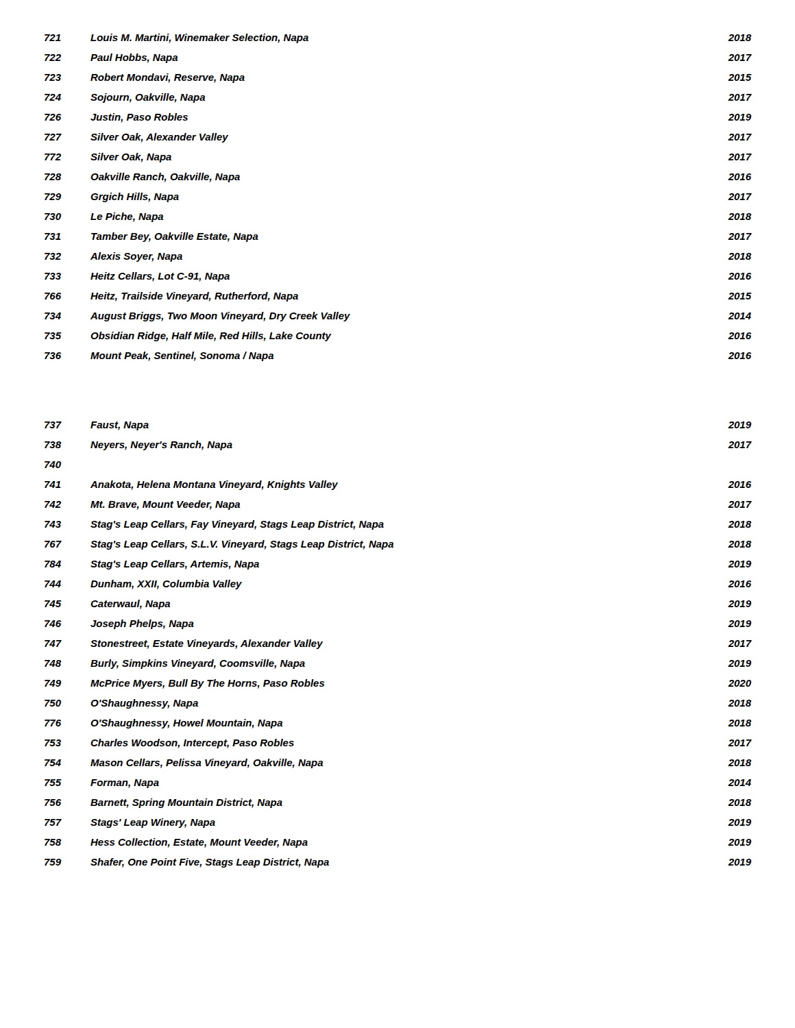| 721 | Louis M. Martini, Winemaker Selection, Napa | 2018 |
| 722 | Paul Hobbs, Napa | 2017 |
| 723 | Robert Mondavi, Reserve, Napa | 2015 |
| 724 | Sojourn, Oakville, Napa | 2017 |
| 726 | Justin, Paso Robles | 2019 |
| 727 | Silver Oak, Alexander Valley | 2017 |
| 772 | Silver Oak, Napa | 2017 |
| 728 | Oakville Ranch, Oakville, Napa | 2016 |
| 729 | Grgich Hills, Napa | 2017 |
| 730 | Le Piche, Napa | 2018 |
| 731 | Tamber Bey, Oakville Estate, Napa | 2017 |
| 732 | Alexis Soyer, Napa | 2018 |
| 733 | Heitz Cellars, Lot C-91, Napa | 2016 |
| 766 | Heitz, Trailside Vineyard, Rutherford, Napa | 2015 |
| 734 | August Briggs, Two Moon Vineyard, Dry Creek Valley | 2014 |
| 735 | Obsidian Ridge, Half Mile, Red Hills, Lake County | 2016 |
| 736 | Mount Peak, Sentinel, Sonoma / Napa | 2016 |
| 737 | Faust, Napa | 2019 |
| 738 | Neyers, Neyer's Ranch, Napa | 2017 |
| 740 | | |
| 741 | Anakota, Helena Montana Vineyard, Knights Valley | 2016 |
| 742 | Mt. Brave, Mount Veeder, Napa | 2017 |
| 743 | Stag's Leap Cellars, Fay Vineyard, Stags Leap District, Napa | 2018 |
| 767 | Stag's Leap Cellars, S.L.V. Vineyard, Stags Leap District, Napa | 2018 |
| 784 | Stag's Leap Cellars, Artemis, Napa | 2019 |
| 744 | Dunham, XXII, Columbia Valley | 2016 |
| 745 | Caterwaul, Napa | 2019 |
| 746 | Joseph Phelps, Napa | 2019 |
| 747 | Stonestreet, Estate Vineyards, Alexander Valley | 2017 |
| 748 | Burly, Simpkins Vineyard, Coomsville, Napa | 2019 |
| 749 | McPrice Myers, Bull By The Horns, Paso Robles | 2020 |
| 750 | O'Shaughnessy, Napa | 2018 |
| 776 | O'Shaughnessy, Howel Mountain, Napa | 2018 |
| 753 | Charles Woodson, Intercept, Paso Robles | 2017 |
| 754 | Mason Cellars, Pelissa Vineyard, Oakville, Napa | 2018 |
| 755 | Forman, Napa | 2014 |
| 756 | Barnett, Spring Mountain District, Napa | 2018 |
| 757 | Stags' Leap Winery, Napa | 2019 |
| 758 | Hess Collection, Estate, Mount Veeder, Napa | 2019 |
| 759 | Shafer, One Point Five, Stags Leap District, Napa | 2019 |